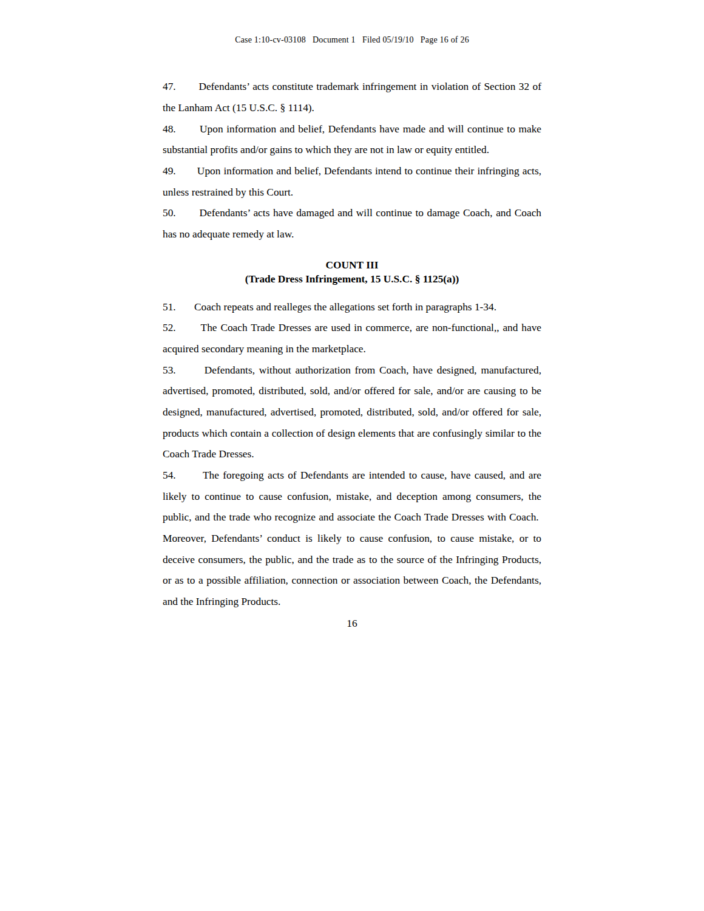Case 1:10-cv-03108 Document 1 Filed 05/19/10 Page 16 of 26
47. Defendants’ acts constitute trademark infringement in violation of Section 32 of the Lanham Act (15 U.S.C. § 1114).
48. Upon information and belief, Defendants have made and will continue to make substantial profits and/or gains to which they are not in law or equity entitled.
49. Upon information and belief, Defendants intend to continue their infringing acts, unless restrained by this Court.
50. Defendants’ acts have damaged and will continue to damage Coach, and Coach has no adequate remedy at law.
COUNT III
(Trade Dress Infringement, 15 U.S.C. § 1125(a))
51. Coach repeats and realleges the allegations set forth in paragraphs 1-34.
52. The Coach Trade Dresses are used in commerce, are non-functional,, and have acquired secondary meaning in the marketplace.
53. Defendants, without authorization from Coach, have designed, manufactured, advertised, promoted, distributed, sold, and/or offered for sale, and/or are causing to be designed, manufactured, advertised, promoted, distributed, sold, and/or offered for sale, products which contain a collection of design elements that are confusingly similar to the Coach Trade Dresses.
54. The foregoing acts of Defendants are intended to cause, have caused, and are likely to continue to cause confusion, mistake, and deception among consumers, the public, and the trade who recognize and associate the Coach Trade Dresses with Coach. Moreover, Defendants’ conduct is likely to cause confusion, to cause mistake, or to deceive consumers, the public, and the trade as to the source of the Infringing Products, or as to a possible affiliation, connection or association between Coach, the Defendants, and the Infringing Products.
16